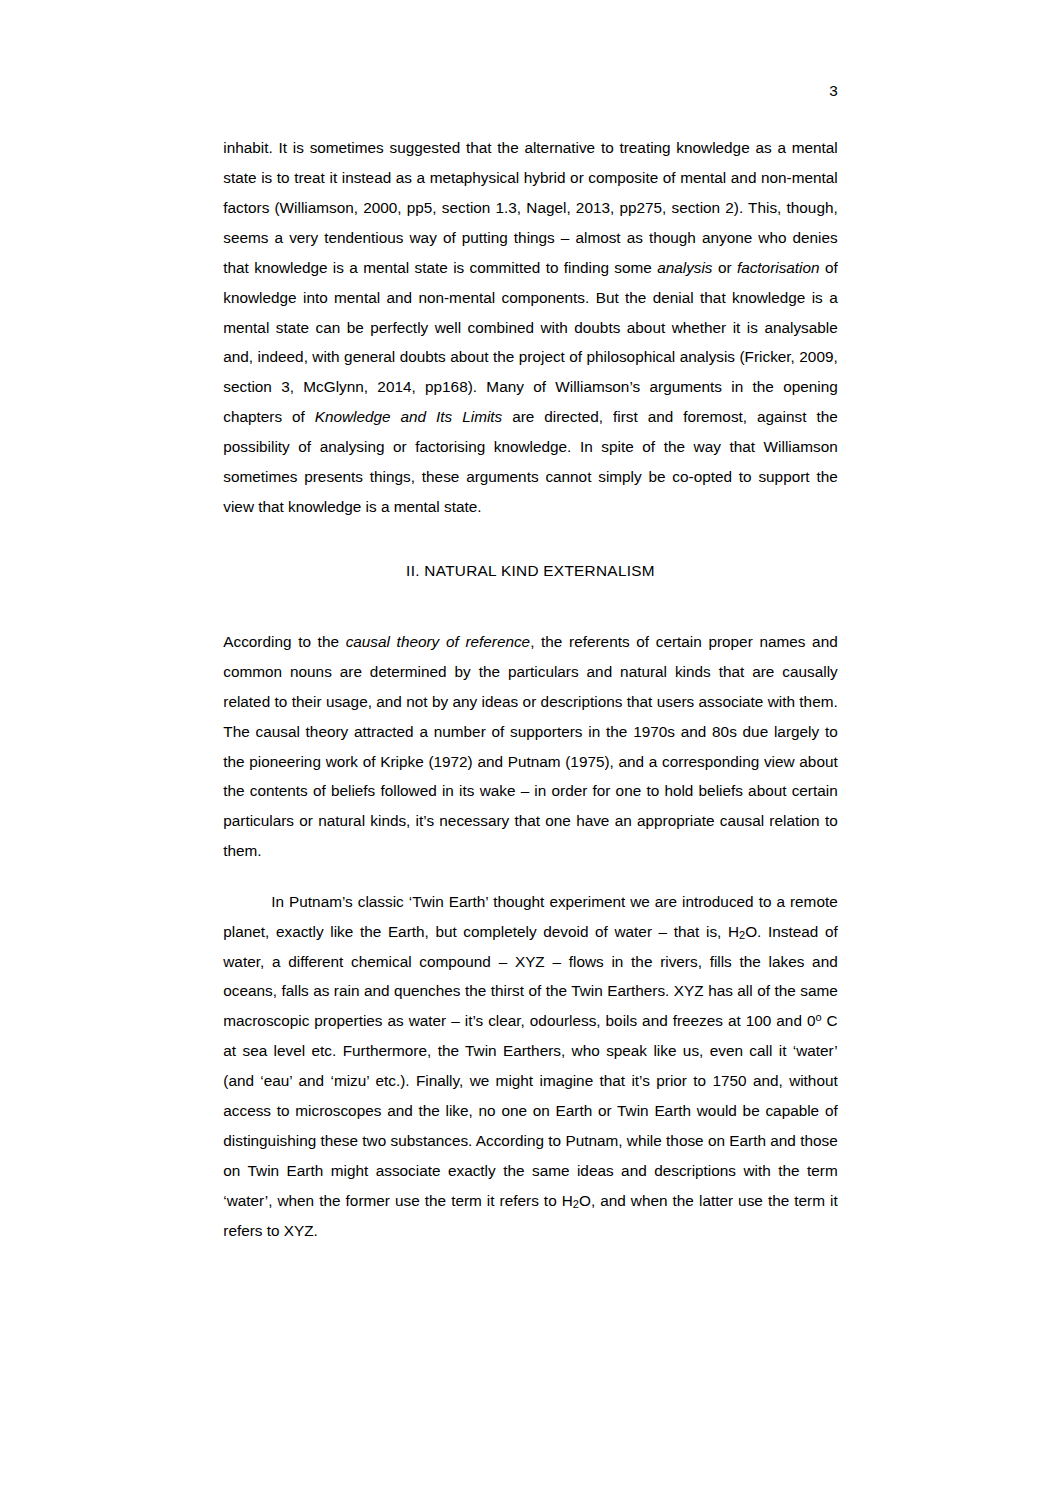3
inhabit. It is sometimes suggested that the alternative to treating knowledge as a mental state is to treat it instead as a metaphysical hybrid or composite of mental and non-mental factors (Williamson, 2000, pp5, section 1.3, Nagel, 2013, pp275, section 2). This, though, seems a very tendentious way of putting things – almost as though anyone who denies that knowledge is a mental state is committed to finding some analysis or factorisation of knowledge into mental and non-mental components. But the denial that knowledge is a mental state can be perfectly well combined with doubts about whether it is analysable and, indeed, with general doubts about the project of philosophical analysis (Fricker, 2009, section 3, McGlynn, 2014, pp168). Many of Williamson’s arguments in the opening chapters of Knowledge and Its Limits are directed, first and foremost, against the possibility of analysing or factorising knowledge. In spite of the way that Williamson sometimes presents things, these arguments cannot simply be co-opted to support the view that knowledge is a mental state.
II. NATURAL KIND EXTERNALISM
According to the causal theory of reference, the referents of certain proper names and common nouns are determined by the particulars and natural kinds that are causally related to their usage, and not by any ideas or descriptions that users associate with them. The causal theory attracted a number of supporters in the 1970s and 80s due largely to the pioneering work of Kripke (1972) and Putnam (1975), and a corresponding view about the contents of beliefs followed in its wake – in order for one to hold beliefs about certain particulars or natural kinds, it’s necessary that one have an appropriate causal relation to them.
In Putnam’s classic ‘Twin Earth’ thought experiment we are introduced to a remote planet, exactly like the Earth, but completely devoid of water – that is, H2O. Instead of water, a different chemical compound – XYZ – flows in the rivers, fills the lakes and oceans, falls as rain and quenches the thirst of the Twin Earthers. XYZ has all of the same macroscopic properties as water – it’s clear, odourless, boils and freezes at 100 and 0o C at sea level etc. Furthermore, the Twin Earthers, who speak like us, even call it ‘water’ (and ‘eau’ and ‘mizu’ etc.). Finally, we might imagine that it’s prior to 1750 and, without access to microscopes and the like, no one on Earth or Twin Earth would be capable of distinguishing these two substances. According to Putnam, while those on Earth and those on Twin Earth might associate exactly the same ideas and descriptions with the term ‘water’, when the former use the term it refers to H2O, and when the latter use the term it refers to XYZ.